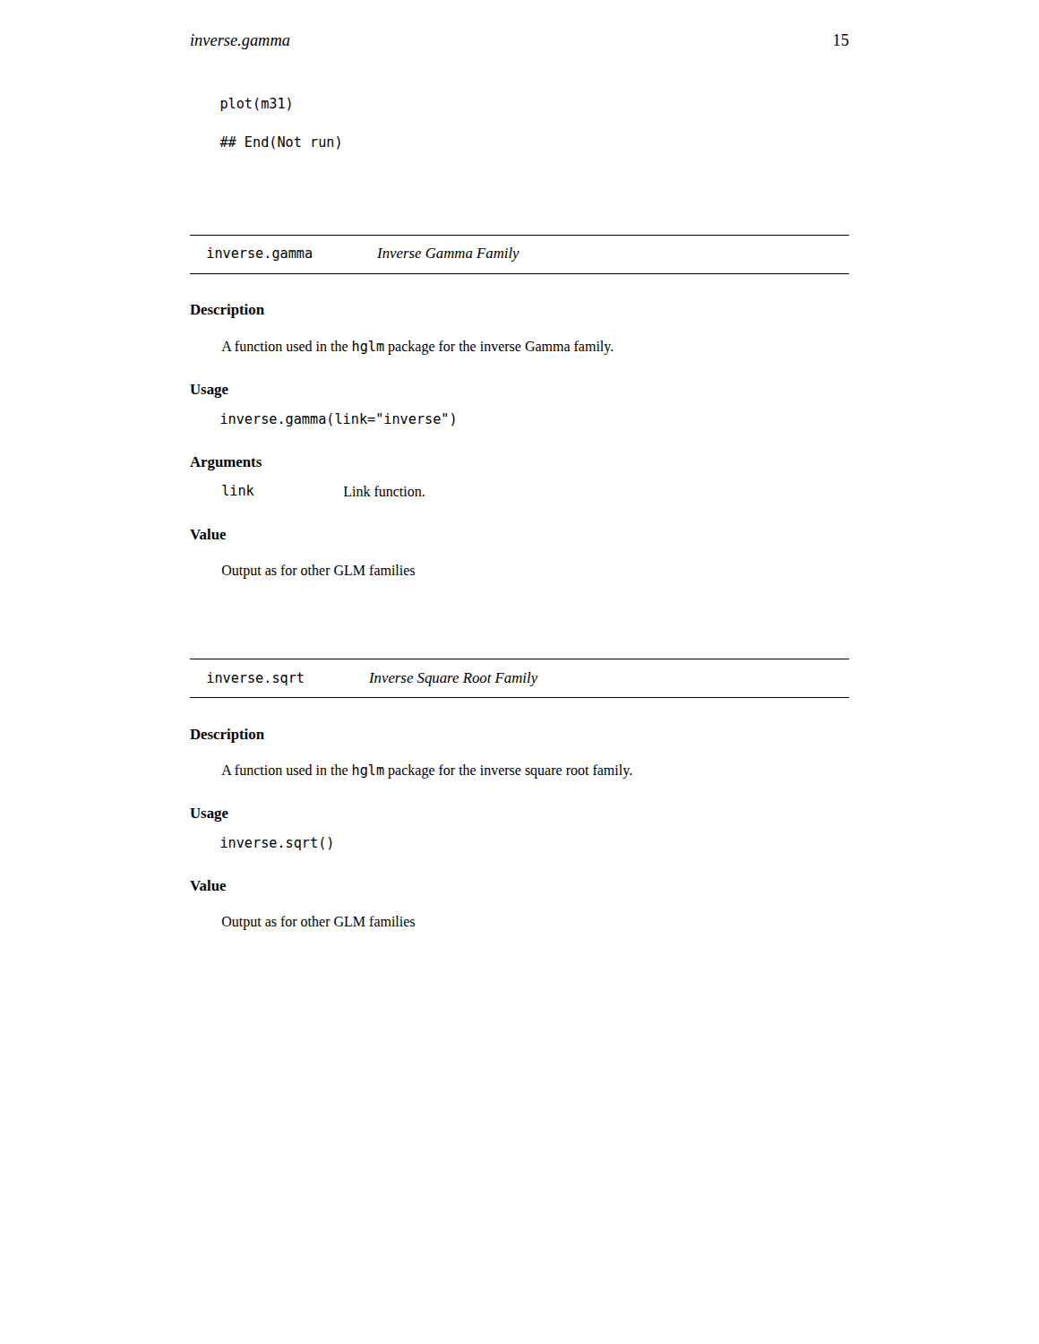inverse.gamma 15
plot(m31)
## End(Not run)
inverse.gamma Inverse Gamma Family
Description
A function used in the hglm package for the inverse Gamma family.
Usage
inverse.gamma(link="inverse")
Arguments
link
Link function.
Value
Output as for other GLM families
inverse.sqrt Inverse Square Root Family
Description
A function used in the hglm package for the inverse square root family.
Usage
inverse.sqrt()
Value
Output as for other GLM families